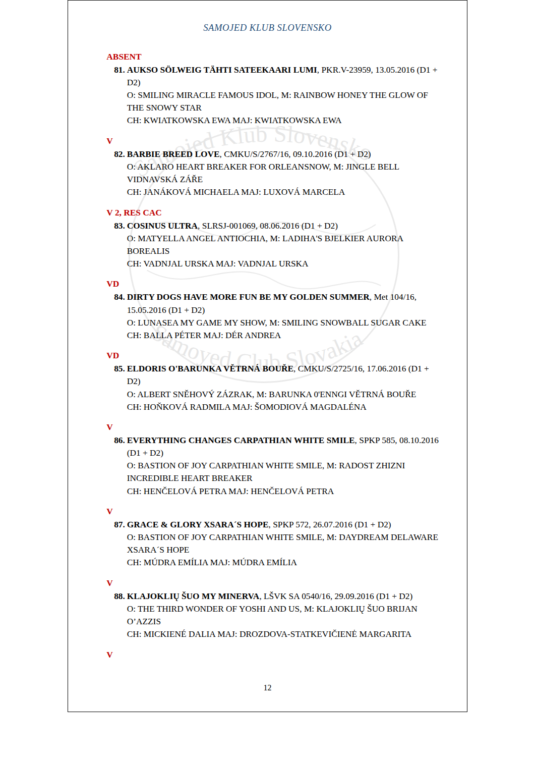Samojed Klub Slovensko Samoyed Club Slovakia
SAMOJED KLUB SLOVENSKO
ABSENT
81. AUKSO SÖLWEIG TÄHTI SATEEKAARI LUMI, PKR.V-23959, 13.05.2016 (D1 + D2)
O: SMILING MIRACLE FAMOUS IDOL, M: RAINBOW HONEY THE GLOW OF THE SNOWY STAR
CH: KWIATKOWSKA EWA MAJ: KWIATKOWSKA EWA
V
82. BARBIE BREED LOVE, CMKU/S/2767/16, 09.10.2016 (D1 + D2)
O: AKLARO HEART BREAKER FOR ORLEANSNOW, M: JINGLE BELL VIDNAVSKÁ ZÁŘE
CH: JANÁKOVÁ MICHAELA MAJ: LUXOVÁ MARCELA
V 2, RES CAC
83. COSINUS ULTRA, SLRSJ-001069, 08.06.2016 (D1 + D2)
O: MATYELLA ANGEL ANTIOCHIA, M: LADIHA'S BJELKIER AURORA BOREALIS
CH: VADNJAL URSKA MAJ: VADNJAL URSKA
VD
84. DIRTY DOGS HAVE MORE FUN BE MY GOLDEN SUMMER, Met 104/16, 15.05.2016 (D1 + D2)
O: LUNASEA MY GAME MY SHOW, M: SMILING SNOWBALL SUGAR CAKE
CH: BALLA PÉTER MAJ: DÉR ANDREA
VD
85. ELDORIS O'BARUNKA VĚTRNÁ BOUŘE, CMKU/S/2725/16, 17.06.2016 (D1 + D2)
O: ALBERT SNĚHOVÝ ZÁZRAK, M: BARUNKA 0'ENNGI VĚTRNÁ BOUŘE
CH: HOŇKOVÁ RADMILA MAJ: ŠOMODIOVÁ MAGDALÉNA
V
86. EVERYTHING CHANGES CARPATHIAN WHITE SMILE, SPKP 585, 08.10.2016 (D1 + D2)
O: BASTION OF JOY CARPATHIAN WHITE SMILE, M: RADOST ZHIZNI INCREDIBLE HEART BREAKER
CH: HENČELOVÁ PETRA MAJ: HENČELOVÁ PETRA
V
87. GRACE & GLORY XSARA´S HOPE, SPKP 572, 26.07.2016 (D1 + D2)
O: BASTION OF JOY CARPATHIAN WHITE SMILE, M: DAYDREAM DELAWARE XSARA´S HOPE
CH: MÚDRA EMÍLIA MAJ: MÚDRA EMÍLIA
V
88. KLAJOKLIŲ ŠUO MY MINERVA, LŠVK SA 0540/16, 29.09.2016 (D1 + D2)
O: THE THIRD WONDER OF YOSHI AND US, M: KLAJOKLIŲ ŠUO BRIJAN O’AZZIS
CH: MICKIENÉ DALIA MAJ: DROZDOVA-STATKEVIČIENĖ MARGARITA
V
12